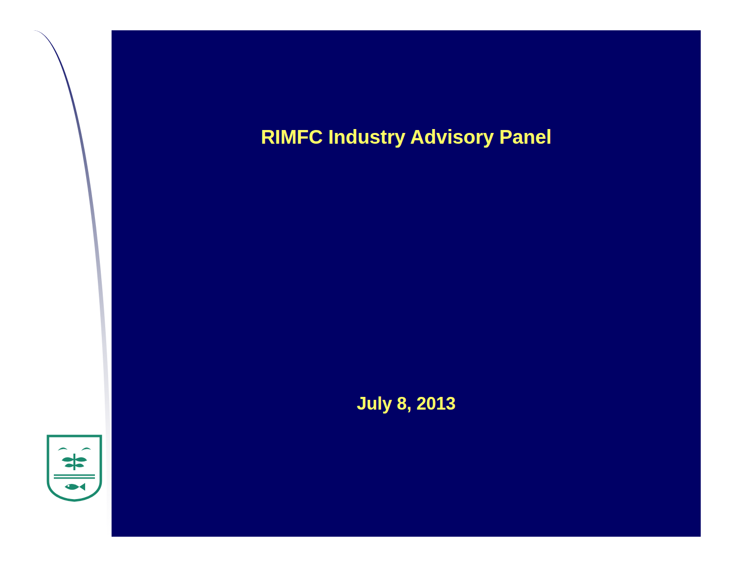RIMFC Industry Advisory Panel
July 8, 2013